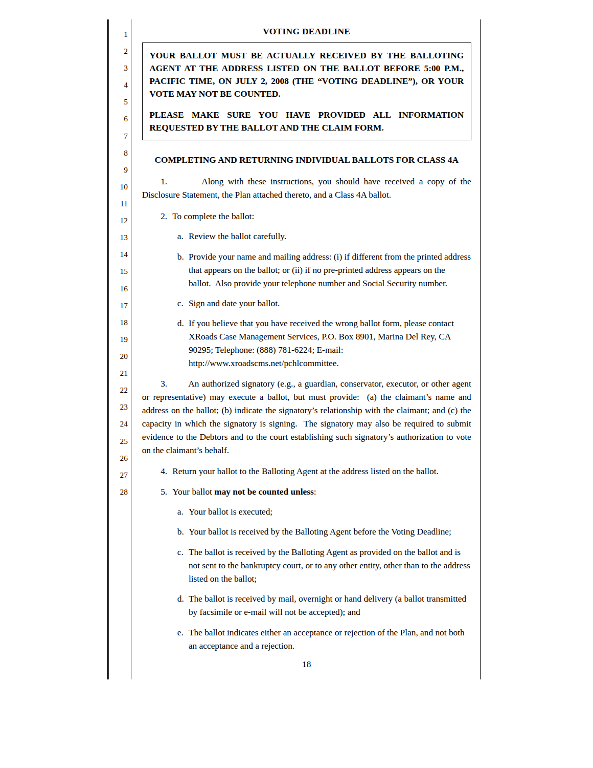1
2
3
4
5
6
7
8
9
10
11
12
13
14
15
16
17
18
19
20
21
22
23
24
25
26
27
28
VOTING DEADLINE
YOUR BALLOT MUST BE ACTUALLY RECEIVED BY THE BALLOTING AGENT AT THE ADDRESS LISTED ON THE BALLOT BEFORE 5:00 P.M., PACIFIC TIME, ON JULY 2, 2008 (THE “VOTING DEADLINE”), OR YOUR VOTE MAY NOT BE COUNTED.
PLEASE MAKE SURE YOU HAVE PROVIDED ALL INFORMATION REQUESTED BY THE BALLOT AND THE CLAIM FORM.
COMPLETING AND RETURNING INDIVIDUAL BALLOTS FOR CLASS 4A
1. Along with these instructions, you should have received a copy of the Disclosure Statement, the Plan attached thereto, and a Class 4A ballot.
2.
To complete the ballot:
a.
Review the ballot carefully.
b.
Provide your name and mailing address: (i) if different from the printed address that appears on the ballot; or (ii) if no pre-printed address appears on the ballot. Also provide your telephone number and Social Security number.
c.
Sign and date your ballot.
d.
If you believe that you have received the wrong ballot form, please contact XRoads Case Management Services, P.O. Box 8901, Marina Del Rey, CA 90295; Telephone: (888) 781-6224; E-mail: http://www.xroadscms.net/pchlcommittee.
3. An authorized signatory (e.g., a guardian, conservator, executor, or other agent or representative) may execute a ballot, but must provide: (a) the claimant’s name and address on the ballot; (b) indicate the signatory’s relationship with the claimant; and (c) the capacity in which the signatory is signing. The signatory may also be required to submit evidence to the Debtors and to the court establishing such signatory’s authorization to vote on the claimant’s behalf.
4.
Return your ballot to the Balloting Agent at the address listed on the ballot.
5.
Your ballot may not be counted unless:
a.
Your ballot is executed;
b.
Your ballot is received by the Balloting Agent before the Voting Deadline;
c.
The ballot is received by the Balloting Agent as provided on the ballot and is not sent to the bankruptcy court, or to any other entity, other than to the address listed on the ballot;
d.
The ballot is received by mail, overnight or hand delivery (a ballot transmitted by facsimile or e-mail will not be accepted); and
e.
The ballot indicates either an acceptance or rejection of the Plan, and not both an acceptance and a rejection.
18